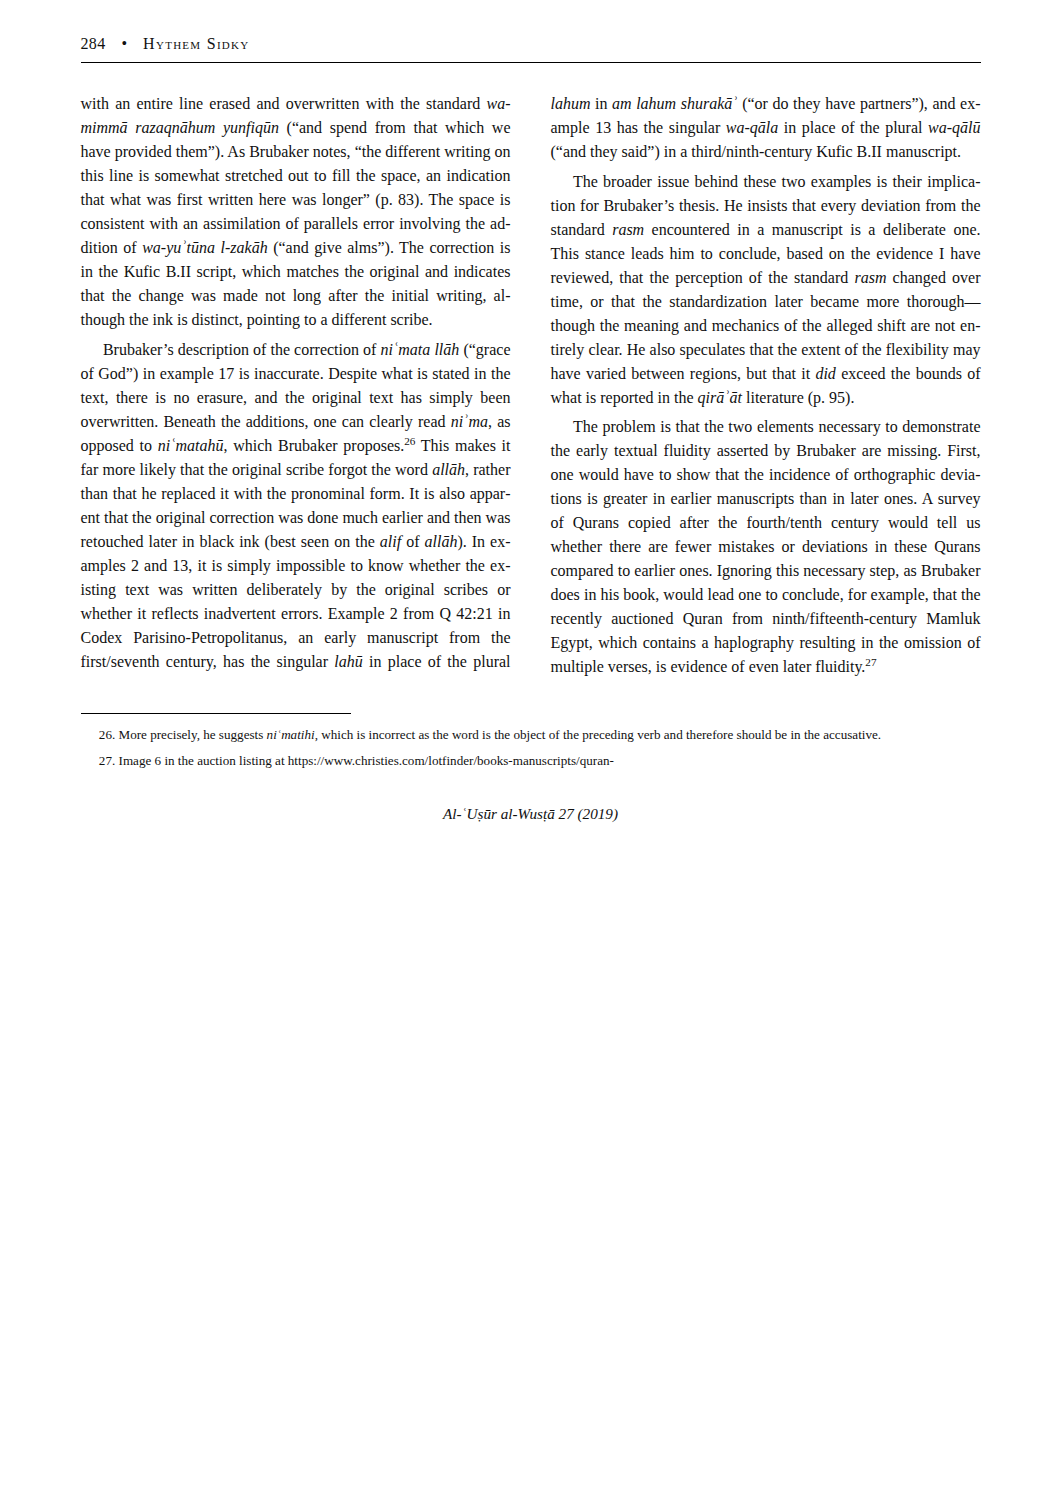284 • Hythem Sidky
with an entire line erased and overwritten with the standard wa-mimmā razaqnāhum yunfiqūn (“and spend from that which we have provided them”). As Brubaker notes, “the different writing on this line is somewhat stretched out to fill the space, an indication that what was first written here was longer” (p. 83). The space is consistent with an assimilation of parallels error involving the addition of wa-yuʾtūna l-zakāh (“and give alms”). The correction is in the Kufic B.II script, which matches the original and indicates that the change was made not long after the initial writing, although the ink is distinct, pointing to a different scribe.
Brubaker’s description of the correction of niʿmata llāh (“grace of God”) in example 17 is inaccurate. Despite what is stated in the text, there is no erasure, and the original text has simply been overwritten. Beneath the additions, one can clearly read niʾma, as opposed to niʿmatahū, which Brubaker proposes.26 This makes it far more likely that the original scribe forgot the word allāh, rather than that he replaced it with the pronominal form. It is also apparent that the original correction was done much earlier and then was retouched later in black ink (best seen on the alif of allāh). In examples 2 and 13, it is simply impossible to know whether the existing text was written deliberately by the original scribes or whether it reflects inadvertent errors. Example 2 from Q 42:21 in Codex Parisino-Petropolitanus, an early manuscript from the first/seventh century, has the singular lahū in place of the plural lahum in am lahum shurakāʾ (“or do they have partners”), and example 13 has the singular wa-qāla in place of the plural wa-qālū (“and they said”) in a third/ninth-century Kufic B.II manuscript.
The broader issue behind these two examples is their implication for Brubaker’s thesis. He insists that every deviation from the standard rasm encountered in a manuscript is a deliberate one. This stance leads him to conclude, based on the evidence I have reviewed, that the perception of the standard rasm changed over time, or that the standardization later became more thorough—though the meaning and mechanics of the alleged shift are not entirely clear. He also speculates that the extent of the flexibility may have varied between regions, but that it did exceed the bounds of what is reported in the qirāʾāt literature (p. 95).
The problem is that the two elements necessary to demonstrate the early textual fluidity asserted by Brubaker are missing. First, one would have to show that the incidence of orthographic deviations is greater in earlier manuscripts than in later ones. A survey of Qurans copied after the fourth/tenth century would tell us whether there are fewer mistakes or deviations in these Qurans compared to earlier ones. Ignoring this necessary step, as Brubaker does in his book, would lead one to conclude, for example, that the recently auctioned Quran from ninth/fifteenth-century Mamluk Egypt, which contains a haplography resulting in the omission of multiple verses, is evidence of even later fluidity.27
26. More precisely, he suggests niʿmatihi, which is incorrect as the word is the object of the preceding verb and therefore should be in the accusative.
27. Image 6 in the auction listing at https://www.christies.com/lotfinder/books-manuscripts/quran-
Al-ʿUṣūr al-Wusṭā 27 (2019)